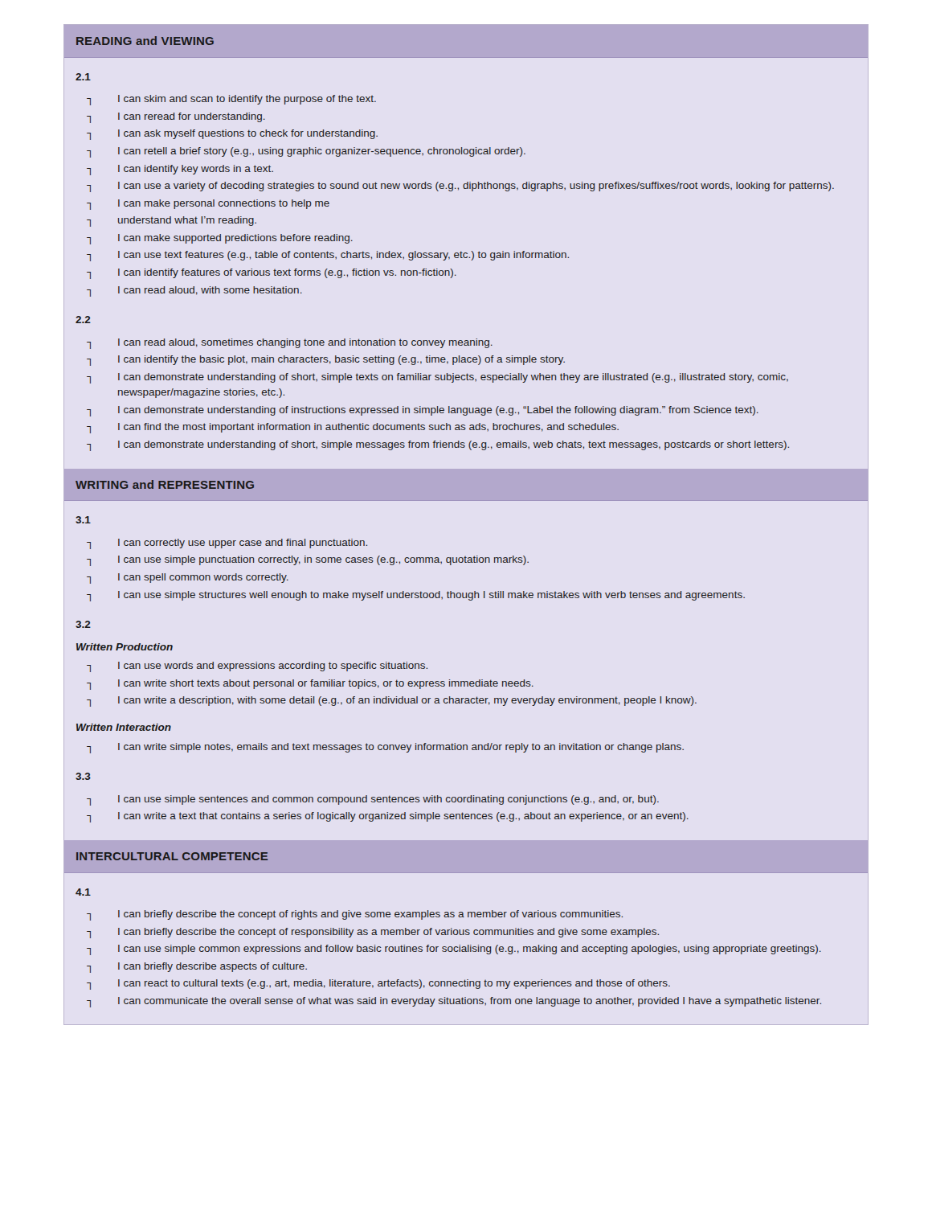READING and VIEWING
2.1
I can skim and scan to identify the purpose of the text.
I can reread for understanding.
I can ask myself questions to check for understanding.
I can retell a brief story (e.g., using graphic organizer-sequence, chronological order).
I can identify key words in a text.
I can use a variety of decoding strategies to sound out new words (e.g., diphthongs, digraphs, using prefixes/suffixes/root words, looking for patterns).
I can make personal connections to help me
understand what I’m reading.
I can make supported predictions before reading.
I can use text features (e.g., table of contents, charts, index, glossary, etc.) to gain information.
I can identify features of various text forms (e.g., fiction vs. non-fiction).
I can read aloud, with some hesitation.
2.2
I can read aloud, sometimes changing tone and intonation to convey meaning.
I can identify the basic plot, main characters, basic setting (e.g., time, place) of a simple story.
I can demonstrate understanding of short, simple texts on familiar subjects, especially when they are illustrated (e.g., illustrated story, comic, newspaper/magazine stories, etc.).
I can demonstrate understanding of instructions expressed in simple language (e.g., “Label the following diagram.” from Science text).
I can find the most important information in authentic documents such as ads, brochures, and schedules.
I can demonstrate understanding of short, simple messages from friends (e.g., emails, web chats, text messages, postcards or short letters).
WRITING and REPRESENTING
3.1
I can correctly use upper case and final punctuation.
I can use simple punctuation correctly, in some cases (e.g., comma, quotation marks).
I can spell common words correctly.
I can use simple structures well enough to make myself understood, though I still make mistakes with verb tenses and agreements.
3.2
Written Production
I can use words and expressions according to specific situations.
I can write short texts about personal or familiar topics, or to express immediate needs.
I can write a description, with some detail (e.g., of an individual or a character, my everyday environment, people I know).
Written Interaction
I can write simple notes, emails and text messages to convey information and/or reply to an invitation or change plans.
3.3
I can use simple sentences and common compound sentences with coordinating conjunctions (e.g., and, or, but).
I can write a text that contains a series of logically organized simple sentences (e.g., about an experience, or an event).
INTERCULTURAL COMPETENCE
4.1
I can briefly describe the concept of rights and give some examples as a member of various communities.
I can briefly describe the concept of responsibility as a member of various communities and give some examples.
I can use simple common expressions and follow basic routines for socialising (e.g., making and accepting apologies, using appropriate greetings).
I can briefly describe aspects of culture.
I can react to cultural texts (e.g., art, media, literature, artefacts), connecting to my experiences and those of others.
I can communicate the overall sense of what was said in everyday situations, from one language to another, provided I have a sympathetic listener.